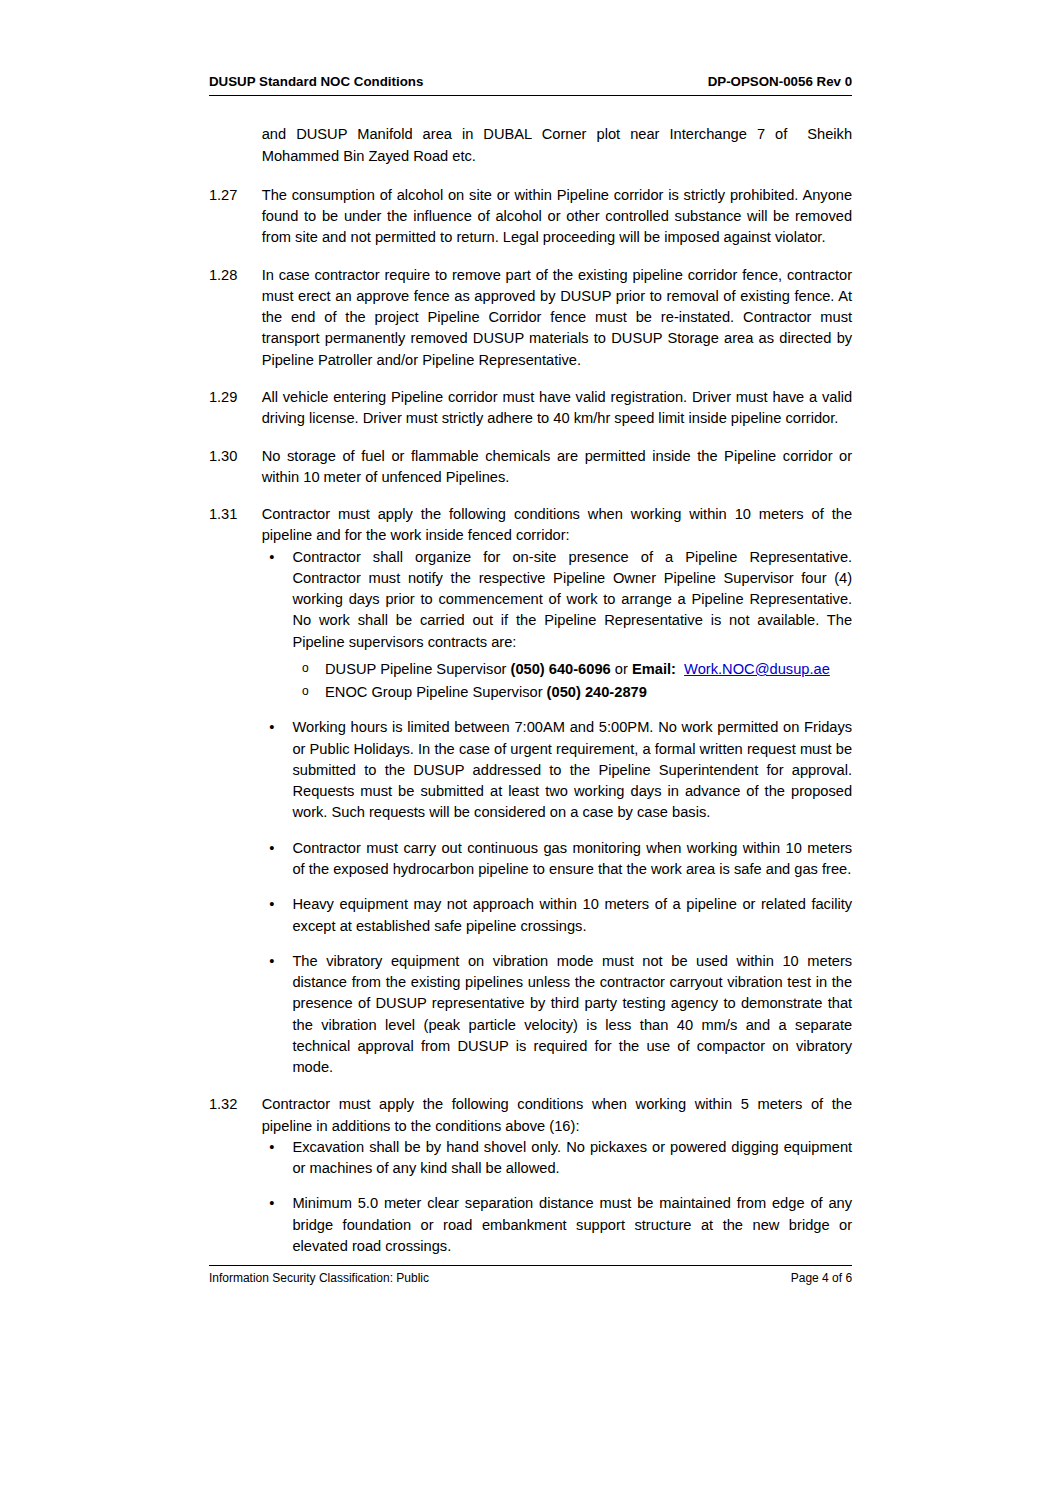DUSUP Standard NOC Conditions
DP-OPSON-0056 Rev 0
and DUSUP Manifold area in DUBAL Corner plot near Interchange 7 of Sheikh Mohammed Bin Zayed Road etc.
1.27 The consumption of alcohol on site or within Pipeline corridor is strictly prohibited. Anyone found to be under the influence of alcohol or other controlled substance will be removed from site and not permitted to return. Legal proceeding will be imposed against violator.
1.28 In case contractor require to remove part of the existing pipeline corridor fence, contractor must erect an approve fence as approved by DUSUP prior to removal of existing fence. At the end of the project Pipeline Corridor fence must be re-instated. Contractor must transport permanently removed DUSUP materials to DUSUP Storage area as directed by Pipeline Patroller and/or Pipeline Representative.
1.29 All vehicle entering Pipeline corridor must have valid registration. Driver must have a valid driving license. Driver must strictly adhere to 40 km/hr speed limit inside pipeline corridor.
1.30 No storage of fuel or flammable chemicals are permitted inside the Pipeline corridor or within 10 meter of unfenced Pipelines.
1.31 Contractor must apply the following conditions when working within 10 meters of the pipeline and for the work inside fenced corridor:
Contractor shall organize for on-site presence of a Pipeline Representative. Contractor must notify the respective Pipeline Owner Pipeline Supervisor four (4) working days prior to commencement of work to arrange a Pipeline Representative. No work shall be carried out if the Pipeline Representative is not available. The Pipeline supervisors contracts are:
DUSUP Pipeline Supervisor (050) 640-6096 or Email: Work.NOC@dusup.ae
ENOC Group Pipeline Supervisor (050) 240-2879
Working hours is limited between 7:00AM and 5:00PM. No work permitted on Fridays or Public Holidays. In the case of urgent requirement, a formal written request must be submitted to the DUSUP addressed to the Pipeline Superintendent for approval. Requests must be submitted at least two working days in advance of the proposed work. Such requests will be considered on a case by case basis.
Contractor must carry out continuous gas monitoring when working within 10 meters of the exposed hydrocarbon pipeline to ensure that the work area is safe and gas free.
Heavy equipment may not approach within 10 meters of a pipeline or related facility except at established safe pipeline crossings.
The vibratory equipment on vibration mode must not be used within 10 meters distance from the existing pipelines unless the contractor carryout vibration test in the presence of DUSUP representative by third party testing agency to demonstrate that the vibration level (peak particle velocity) is less than 40 mm/s and a separate technical approval from DUSUP is required for the use of compactor on vibratory mode.
1.32 Contractor must apply the following conditions when working within 5 meters of the pipeline in additions to the conditions above (16):
Excavation shall be by hand shovel only. No pickaxes or powered digging equipment or machines of any kind shall be allowed.
Minimum 5.0 meter clear separation distance must be maintained from edge of any bridge foundation or road embankment support structure at the new bridge or elevated road crossings.
Information Security Classification: Public
Page 4 of 6